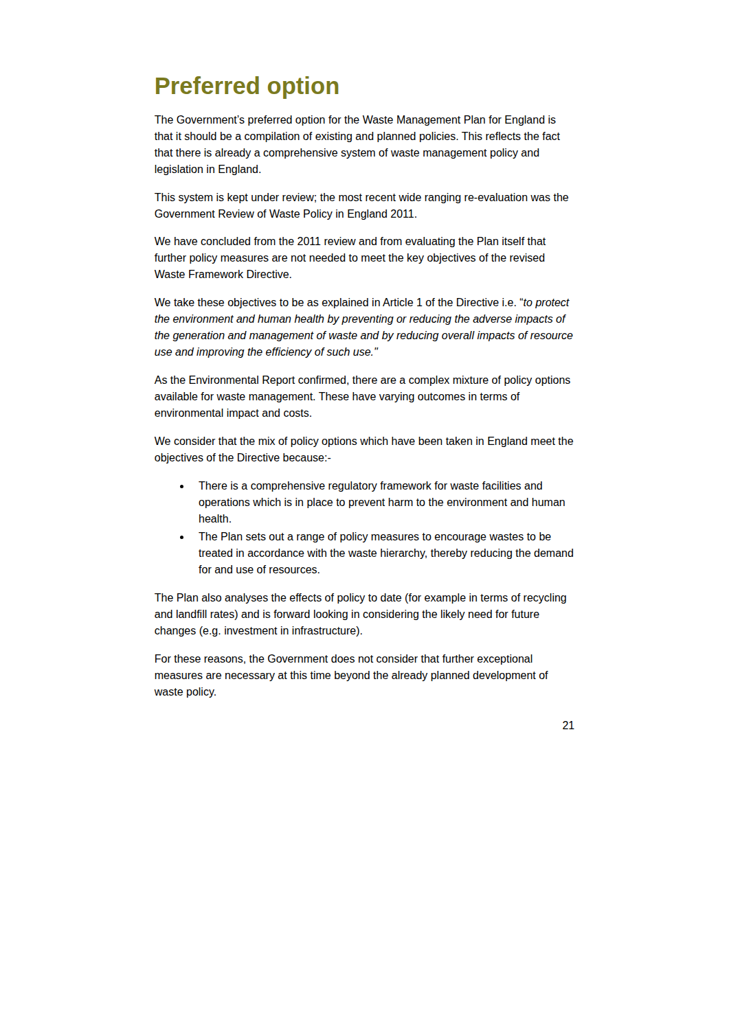Preferred option
The Government’s preferred option for the Waste Management Plan for England is that it should be a compilation of existing and planned policies. This reflects the fact that there is already a comprehensive system of waste management policy and legislation in England.
This system is kept under review; the most recent wide ranging re-evaluation was the Government Review of Waste Policy in England 2011.
We have concluded from the 2011 review and from evaluating the Plan itself that further policy measures are not needed to meet the key objectives of the revised Waste Framework Directive.
We take these objectives to be as explained in Article 1 of the Directive i.e. “to protect the environment and human health by preventing or reducing the adverse impacts of the generation and management of waste and by reducing overall impacts of resource use and improving the efficiency of such use."
As the Environmental Report confirmed, there are a complex mixture of policy options available for waste management. These have varying outcomes in terms of environmental impact and costs.
We consider that the mix of policy options which have been taken in England meet the objectives of the Directive because:-
There is a comprehensive regulatory framework for waste facilities and operations which is in place to prevent harm to the environment and human health.
The Plan sets out a range of policy measures to encourage wastes to be treated in accordance with the waste hierarchy, thereby reducing the demand for and use of resources.
The Plan also analyses the effects of policy to date (for example in terms of recycling and landfill rates) and is forward looking in considering the likely need for future changes (e.g. investment in infrastructure).
For these reasons, the Government does not consider that further exceptional measures are necessary at this time beyond the already planned development of waste policy.
21